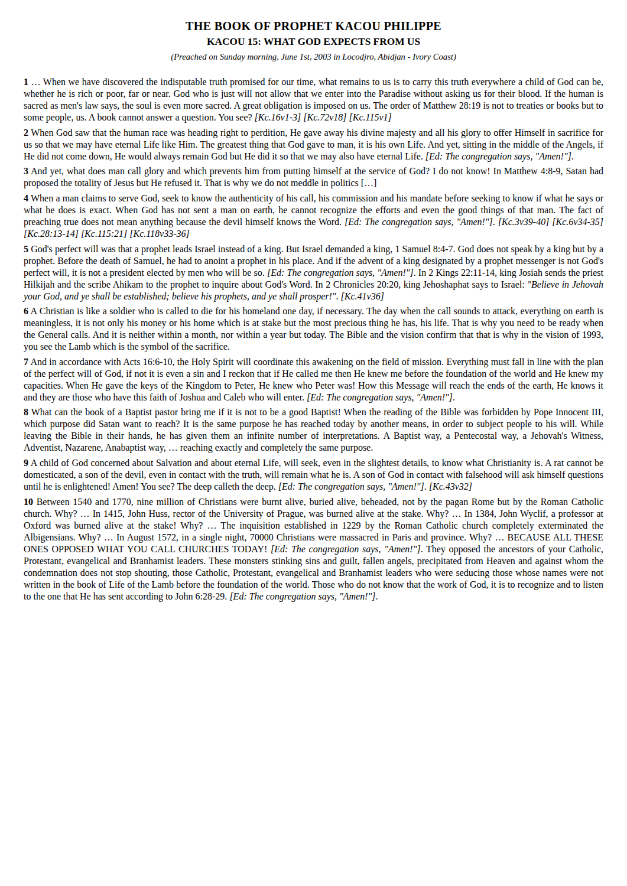THE BOOK OF PROPHET KACOU PHILIPPE
KACOU 15: WHAT GOD EXPECTS FROM US
(Preached on Sunday morning, June 1st, 2003 in Locodjro, Abidjan - Ivory Coast)
1 … When we have discovered the indisputable truth promised for our time, what remains to us is to carry this truth everywhere a child of God can be, whether he is rich or poor, far or near. God who is just will not allow that we enter into the Paradise without asking us for their blood. If the human is sacred as men's law says, the soul is even more sacred. A great obligation is imposed on us. The order of Matthew 28:19 is not to treaties or books but to some people, us. A book cannot answer a question. You see? [Kc.16v1-3] [Kc.72v18] [Kc.115v1]
2 When God saw that the human race was heading right to perdition, He gave away his divine majesty and all his glory to offer Himself in sacrifice for us so that we may have eternal Life like Him. The greatest thing that God gave to man, it is his own Life. And yet, sitting in the middle of the Angels, if He did not come down, He would always remain God but He did it so that we may also have eternal Life. [Ed: The congregation says, "Amen!"].
3 And yet, what does man call glory and which prevents him from putting himself at the service of God? I do not know! In Matthew 4:8-9, Satan had proposed the totality of Jesus but He refused it. That is why we do not meddle in politics […]
4 When a man claims to serve God, seek to know the authenticity of his call, his commission and his mandate before seeking to know if what he says or what he does is exact. When God has not sent a man on earth, he cannot recognize the efforts and even the good things of that man. The fact of preaching true does not mean anything because the devil himself knows the Word. [Ed: The congregation says, "Amen!"]. [Kc.3v39-40] [Kc.6v34-35] [Kc.28:13-14] [Kc.115:21] [Kc.118v33-36]
5 God's perfect will was that a prophet leads Israel instead of a king. But Israel demanded a king, 1 Samuel 8:4-7. God does not speak by a king but by a prophet. Before the death of Samuel, he had to anoint a prophet in his place. And if the advent of a king designated by a prophet messenger is not God's perfect will, it is not a president elected by men who will be so. [Ed: The congregation says, "Amen!"]. In 2 Kings 22:11-14, king Josiah sends the priest Hilkijah and the scribe Ahikam to the prophet to inquire about God's Word. In 2 Chronicles 20:20, king Jehoshaphat says to Israel: "Believe in Jehovah your God, and ye shall be established; believe his prophets, and ye shall prosper!". [Kc.41v36]
6 A Christian is like a soldier who is called to die for his homeland one day, if necessary. The day when the call sounds to attack, everything on earth is meaningless, it is not only his money or his home which is at stake but the most precious thing he has, his life. That is why you need to be ready when the General calls. And it is neither within a month, nor within a year but today. The Bible and the vision confirm that that is why in the vision of 1993, you see the Lamb which is the symbol of the sacrifice.
7 And in accordance with Acts 16:6-10, the Holy Spirit will coordinate this awakening on the field of mission. Everything must fall in line with the plan of the perfect will of God, if not it is even a sin and I reckon that if He called me then He knew me before the foundation of the world and He knew my capacities. When He gave the keys of the Kingdom to Peter, He knew who Peter was! How this Message will reach the ends of the earth, He knows it and they are those who have this faith of Joshua and Caleb who will enter. [Ed: The congregation says, "Amen!"].
8 What can the book of a Baptist pastor bring me if it is not to be a good Baptist! When the reading of the Bible was forbidden by Pope Innocent III, which purpose did Satan want to reach? It is the same purpose he has reached today by another means, in order to subject people to his will. While leaving the Bible in their hands, he has given them an infinite number of interpretations. A Baptist way, a Pentecostal way, a Jehovah's Witness, Adventist, Nazarene, Anabaptist way, … reaching exactly and completely the same purpose.
9 A child of God concerned about Salvation and about eternal Life, will seek, even in the slightest details, to know what Christianity is. A rat cannot be domesticated, a son of the devil, even in contact with the truth, will remain what he is. A son of God in contact with falsehood will ask himself questions until he is enlightened! Amen! You see? The deep calleth the deep. [Ed: The congregation says, "Amen!"]. [Kc.43v32]
10 Between 1540 and 1770, nine million of Christians were burnt alive, buried alive, beheaded, not by the pagan Rome but by the Roman Catholic church. Why? … In 1415, John Huss, rector of the University of Prague, was burned alive at the stake. Why? … In 1384, John Wyclif, a professor at Oxford was burned alive at the stake! Why? … The inquisition established in 1229 by the Roman Catholic church completely exterminated the Albigensians. Why? … In August 1572, in a single night, 70000 Christians were massacred in Paris and province. Why? … BECAUSE ALL THESE ONES OPPOSED WHAT YOU CALL CHURCHES TODAY! [Ed: The congregation says, "Amen!"]. They opposed the ancestors of your Catholic, Protestant, evangelical and Branhamist leaders. These monsters stinking sins and guilt, fallen angels, precipitated from Heaven and against whom the condemnation does not stop shouting, those Catholic, Protestant, evangelical and Branhamist leaders who were seducing those whose names were not written in the book of Life of the Lamb before the foundation of the world. Those who do not know that the work of God, it is to recognize and to listen to the one that He has sent according to John 6:28-29. [Ed: The congregation says, "Amen!"].